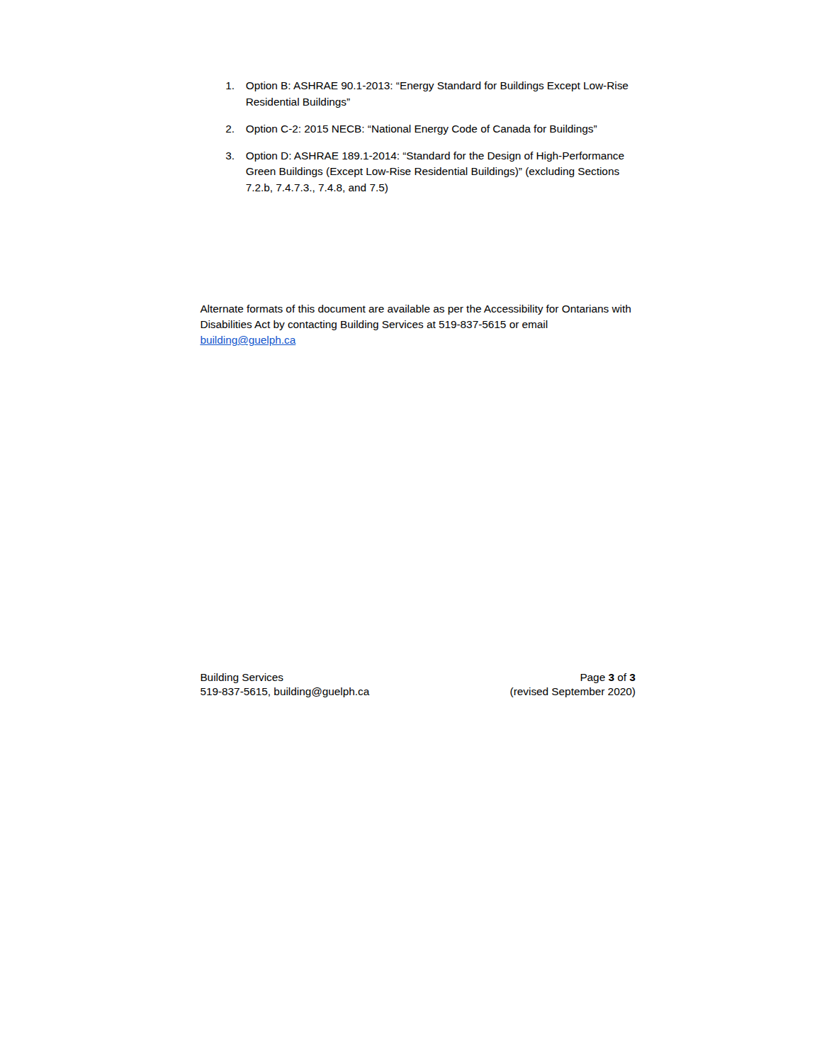Option B: ASHRAE 90.1-2013: “Energy Standard for Buildings Except Low-Rise Residential Buildings”
Option C-2: 2015 NECB: “National Energy Code of Canada for Buildings”
Option D: ASHRAE 189.1-2014: “Standard for the Design of High-Performance Green Buildings (Except Low-Rise Residential Buildings)” (excluding Sections 7.2.b, 7.4.7.3., 7.4.8, and 7.5)
Alternate formats of this document are available as per the Accessibility for Ontarians with Disabilities Act by contacting Building Services at 519-837-5615 or email building@guelph.ca
Building Services
519-837-5615, building@guelph.ca
Page 3 of 3
(revised September 2020)